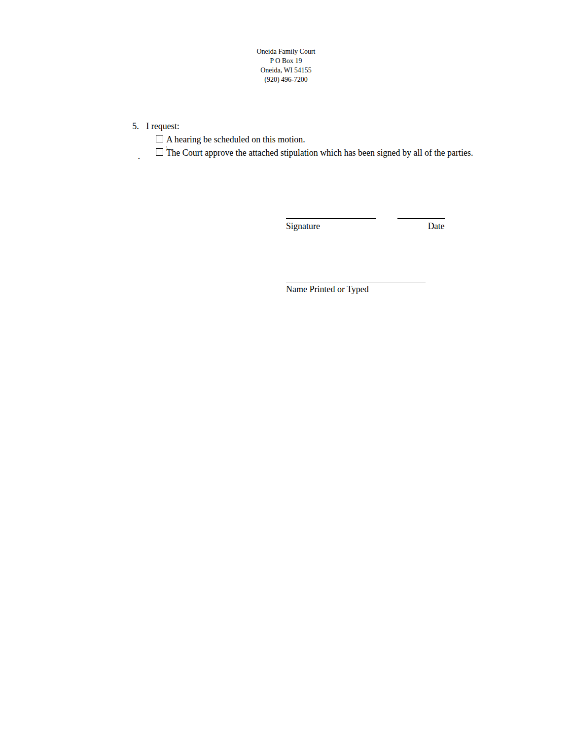Oneida Family Court
P O Box 19
Oneida, WI 54155
(920) 496-7200
5. I request:
A hearing be scheduled on this motion. The Court approve the attached stipulation which has been signed by all of the parties.
\ .
Signature
Date
Name Printed or Typed